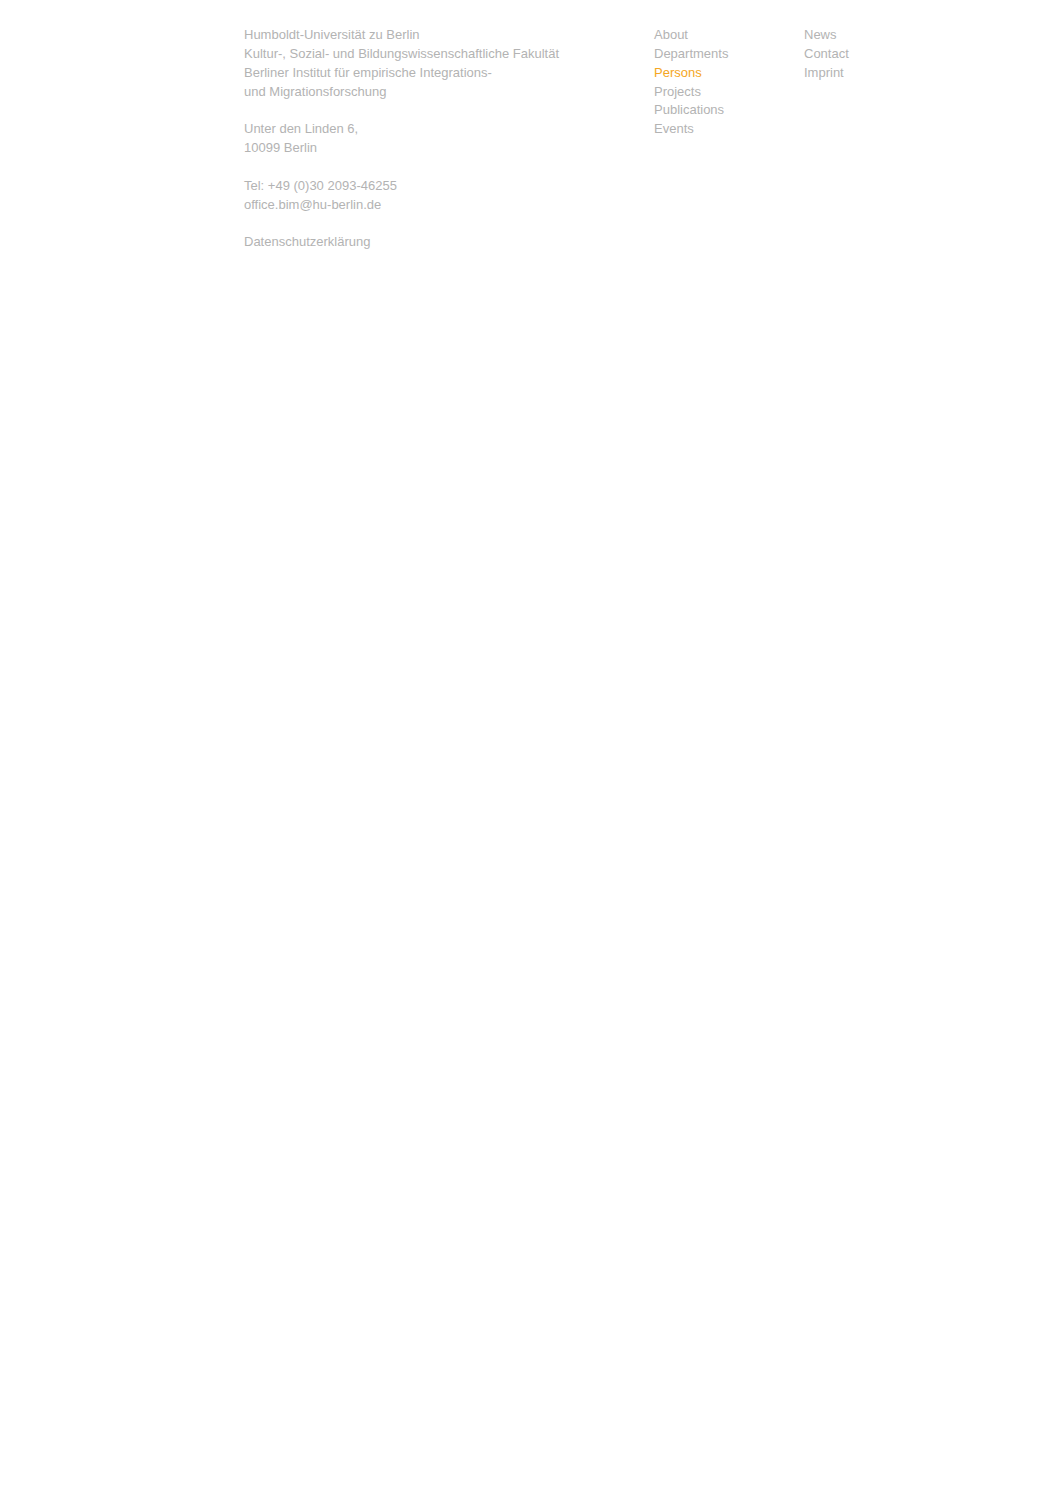Humboldt-Universität zu Berlin
Kultur-, Sozial- und Bildungswissenschaftliche Fakultät
Berliner Institut für empirische Integrations-
und Migrationsforschung
Unter den Linden 6,
10099 Berlin
Tel: +49 (0)30 2093-46255
office.bim@hu-berlin.de
Datenschutzerklärung
About
Departments
Persons
Projects
Publications
Events
News
Contact
Imprint